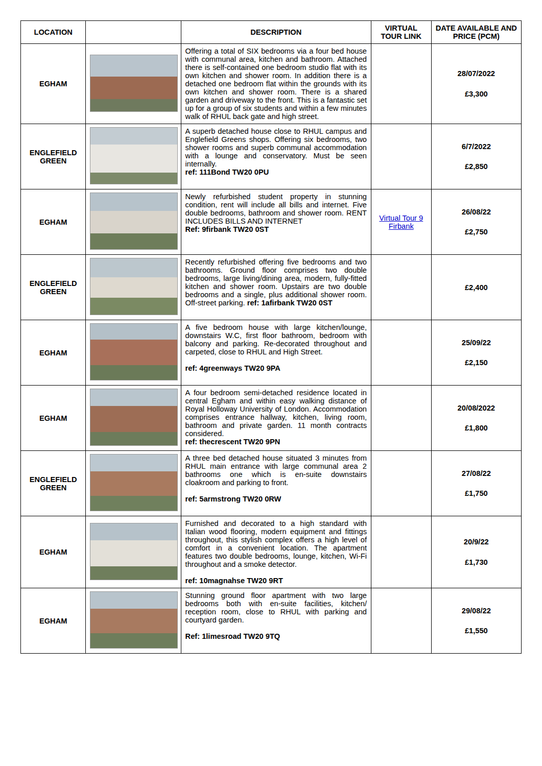| LOCATION | | DESCRIPTION | VIRTUAL TOUR LINK | DATE AVAILABLE AND PRICE (PCM) |
| --- | --- | --- | --- | --- |
| EGHAM | | Offering a total of SIX bedrooms via a four bed house with communal area, kitchen and bathroom. Attached there is self-contained one bedroom studio flat with its own kitchen and shower room. In addition there is a detached one bedroom flat within the grounds with its own kitchen and shower room. There is a shared garden and driveway to the front. This is a fantastic set up for a group of six students and within a few minutes walk of RHUL back gate and high street. | | 28/07/2022 £3,300 |
| ENGLEFIELD GREEN | | A superb detached house close to RHUL campus and Englefield Greens shops. Offering six bedrooms, two shower rooms and superb communal accommodation with a lounge and conservatory. Must be seen internally. ref: 111Bond TW20 0PU | | 6/7/2022 £2,850 |
| EGHAM | | Newly refurbished student property in stunning condition, rent will include all bills and internet. Five double bedrooms, bathroom and shower room. RENT INCLUDES BILLS AND INTERNET Ref: 9firbank TW20 0ST | Virtual Tour 9 Firbank | 26/08/22 £2,750 |
| ENGLEFIELD GREEN | | Recently refurbished offering five bedrooms and two bathrooms. Ground floor comprises two double bedrooms, large living/dining area, modern, fully-fitted kitchen and shower room. Upstairs are two double bedrooms and a single, plus additional shower room. Off-street parking. ref: 1afirbank TW20 0ST | | £2,400 |
| EGHAM | | A five bedroom house with large kitchen/lounge, downstairs W.C, first floor bathroom, bedroom with balcony and parking. Re-decorated throughout and carpeted, close to RHUL and High Street. ref: 4greenways TW20 9PA | | 25/09/22 £2,150 |
| EGHAM | | A four bedroom semi-detached residence located in central Egham and within easy walking distance of Royal Holloway University of London. Accommodation comprises entrance hallway, kitchen, living room, bathroom and private garden. 11 month contracts considered. ref: thecrescent TW20 9PN | | 20/08/2022 £1,800 |
| ENGLEFIELD GREEN | | A three bed detached house situated 3 minutes from RHUL main entrance with large communal area 2 bathrooms one which is en-suite downstairs cloakroom and parking to front. ref: 5armstrong TW20 0RW | | 27/08/22 £1,750 |
| EGHAM | | Furnished and decorated to a high standard with Italian wood flooring, modern equipment and fittings throughout, this stylish complex offers a high level of comfort in a convenient location. The apartment features two double bedrooms, lounge, kitchen, Wi-Fi throughout and a smoke detector. ref: 10magnahse TW20 9RT | | 20/9/22 £1,730 |
| EGHAM | | Stunning ground floor apartment with two large bedrooms both with en-suite facilities, kitchen/ reception room, close to RHUL with parking and courtyard garden. Ref: 1limesroad TW20 9TQ | | 29/08/22 £1,550 |